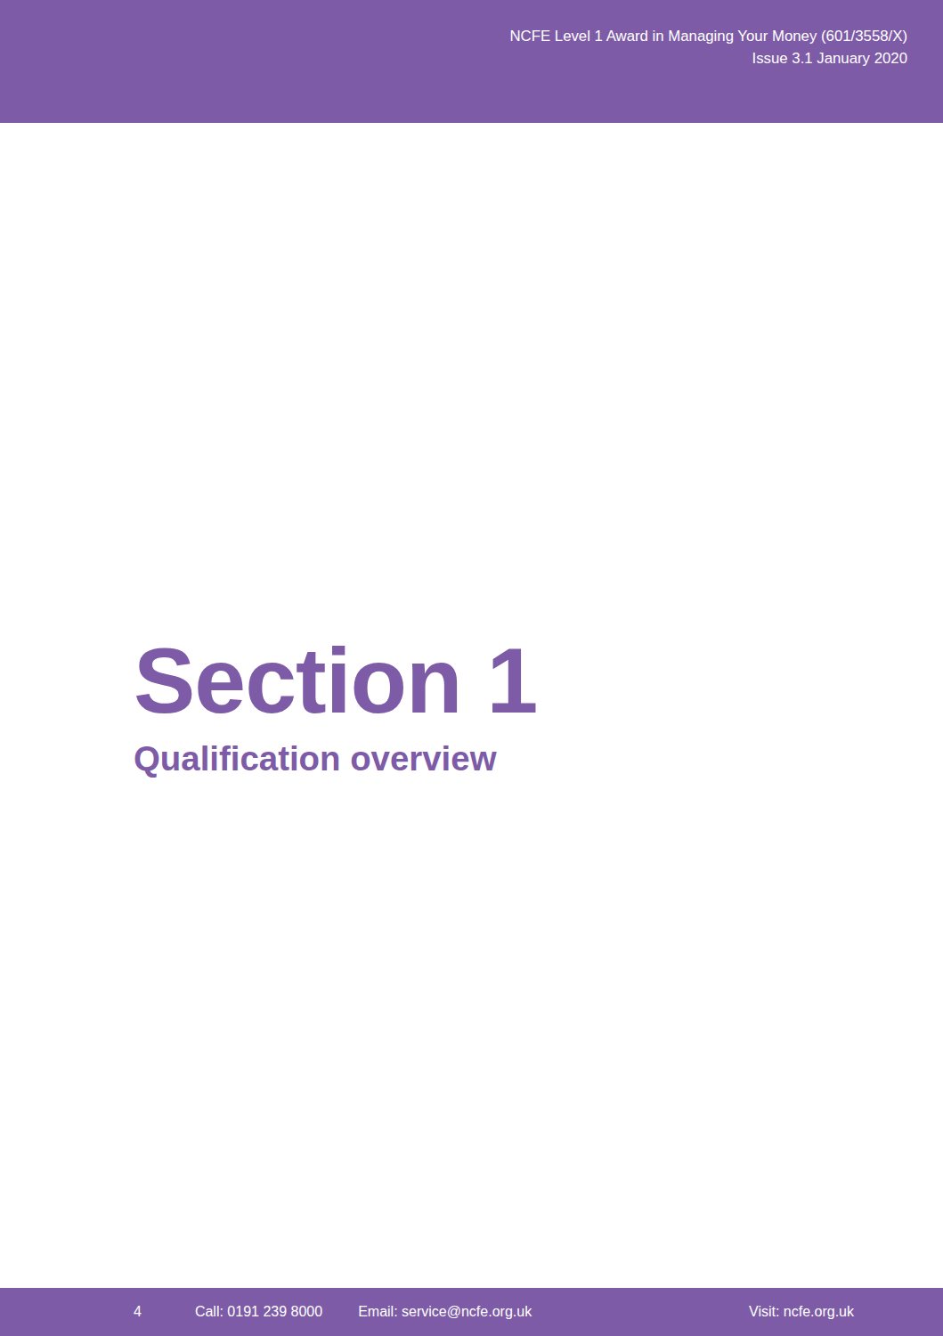NCFE Level 1 Award in Managing Your Money (601/3558/X) Issue 3.1 January 2020
Section 1
Qualification overview
4 Call: 0191 239 8000 Email: service@ncfe.org.uk Visit: ncfe.org.uk